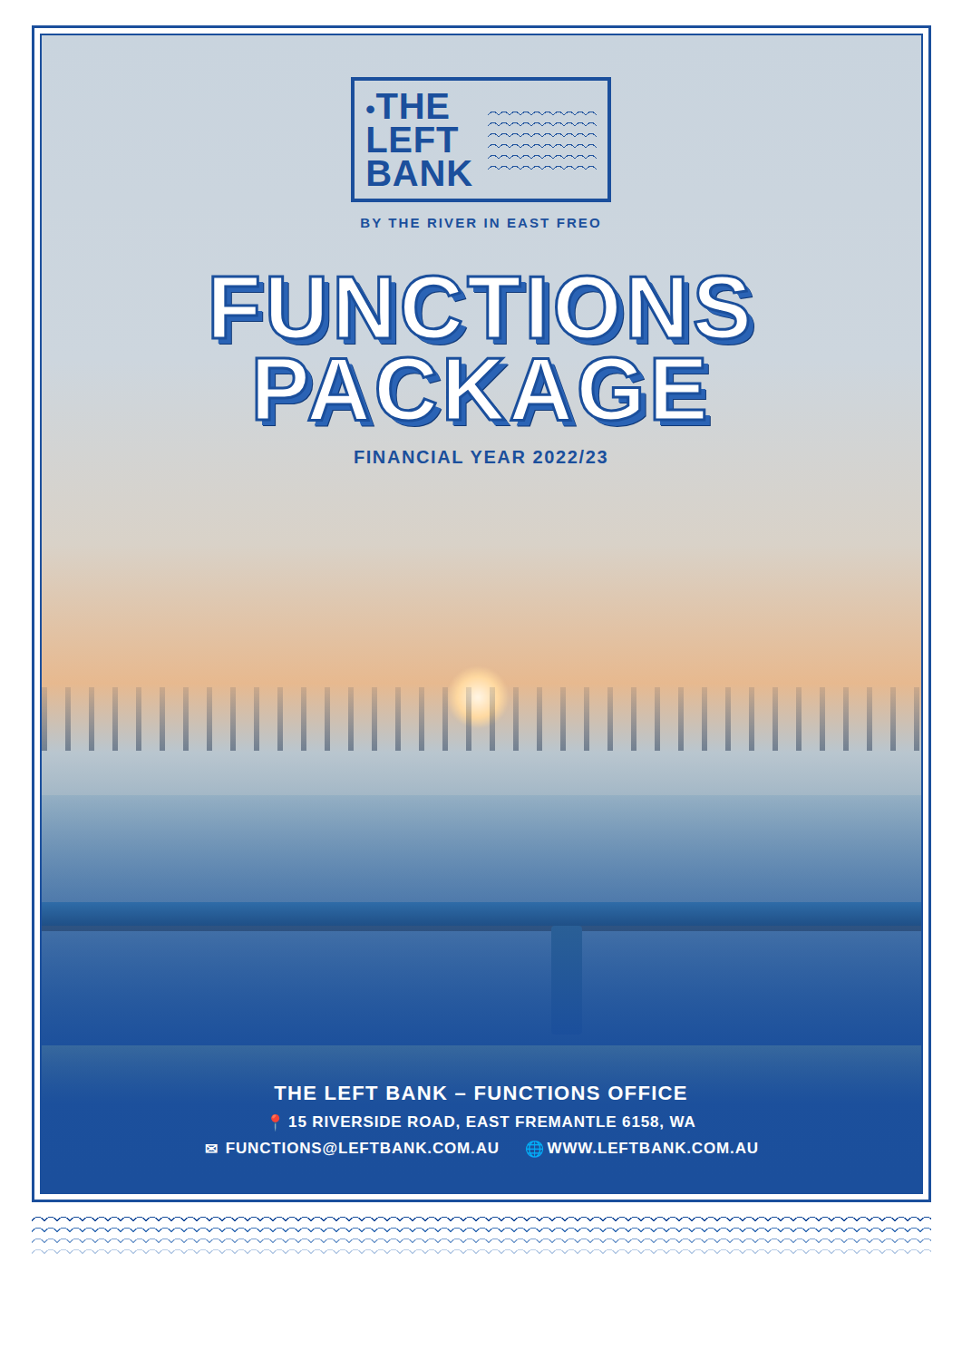•THE
LEFT
BANK
By the River in East Freo
Functions Package
Financial Year 2022/23
The Left Bank – Functions Office
📍15 Riverside Road, East Fremantle 6158, WA
✉functions@leftbank.com.au
🌐www.leftbank.com.au